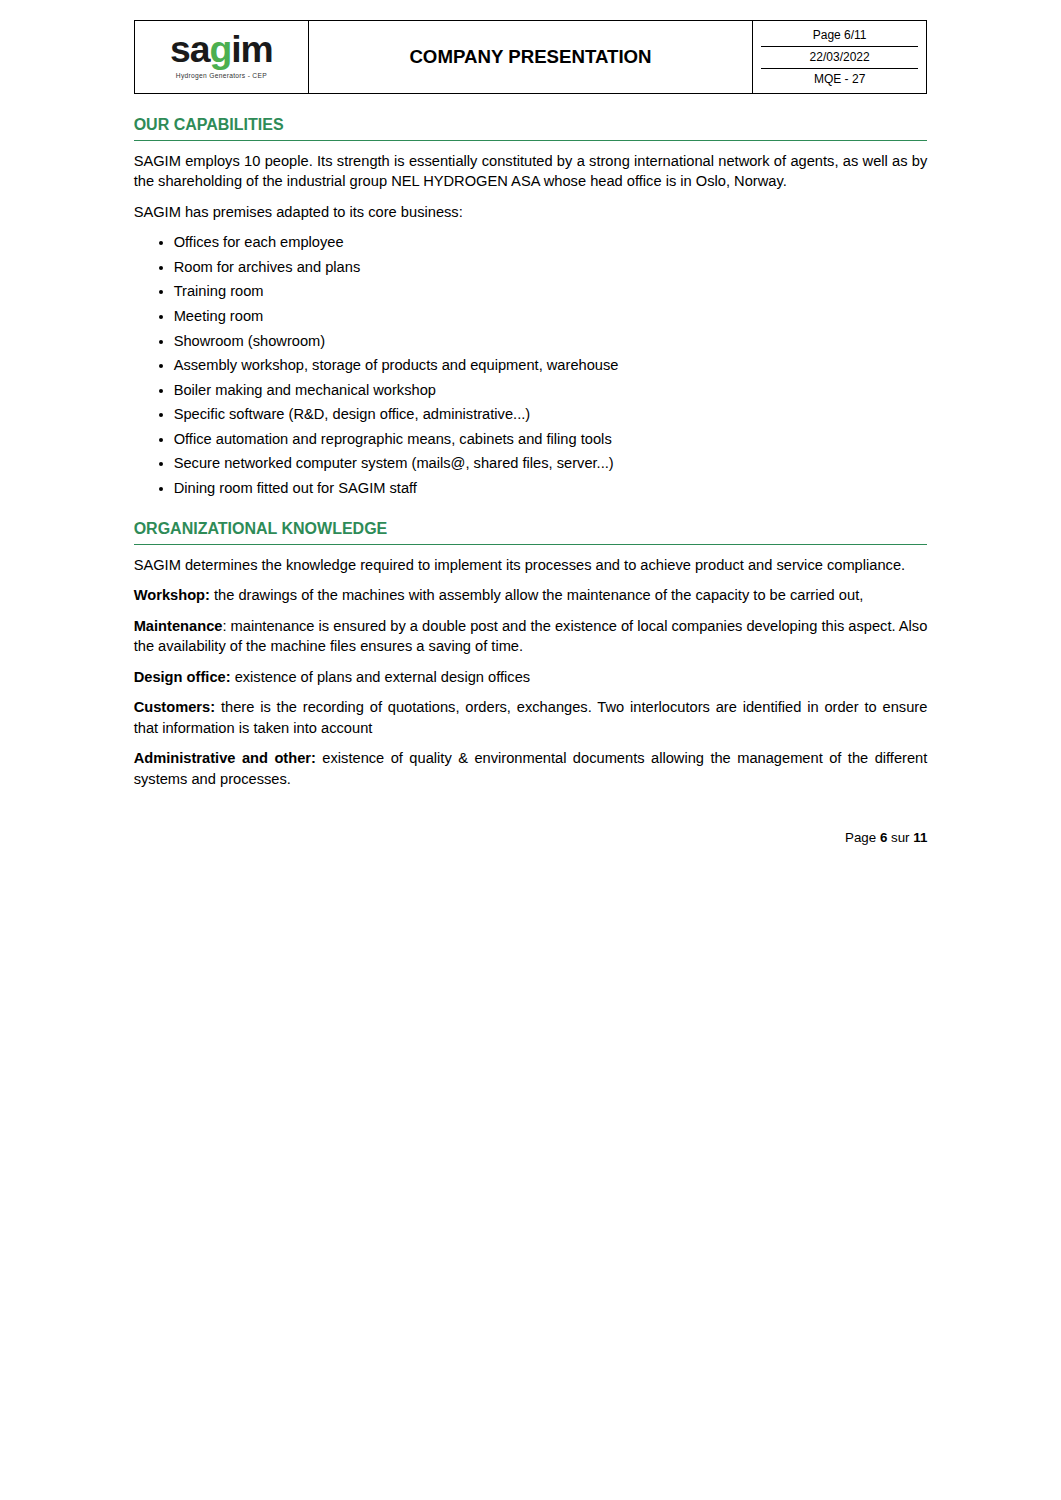| sa g im Hydrogen Generators - CEP | COMPANY PRESENTATION | / Page 6/11 / / 22/03/2022 / / MQE - 27 / |
OUR CAPABILITIES
SAGIM employs 10 people. Its strength is essentially constituted by a strong international network of agents, as well as by the shareholding of the industrial group NEL HYDROGEN ASA whose head office is in Oslo, Norway.
SAGIM has premises adapted to its core business:
Offices for each employee
Room for archives and plans
Training room
Meeting room
Showroom (showroom)
Assembly workshop, storage of products and equipment, warehouse
Boiler making and mechanical workshop
Specific software (R&D, design office, administrative...)
Office automation and reprographic means, cabinets and filing tools
Secure networked computer system (mails@, shared files, server...)
Dining room fitted out for SAGIM staff
ORGANIZATIONAL KNOWLEDGE
SAGIM determines the knowledge required to implement its processes and to achieve product and service compliance.
Workshop: the drawings of the machines with assembly allow the maintenance of the capacity to be carried out,
Maintenance: maintenance is ensured by a double post and the existence of local companies developing this aspect. Also the availability of the machine files ensures a saving of time.
Design office: existence of plans and external design offices
Customers: there is the recording of quotations, orders, exchanges. Two interlocutors are identified in order to ensure that information is taken into account
Administrative and other: existence of quality & environmental documents allowing the management of the different systems and processes.
Page 6 sur 11